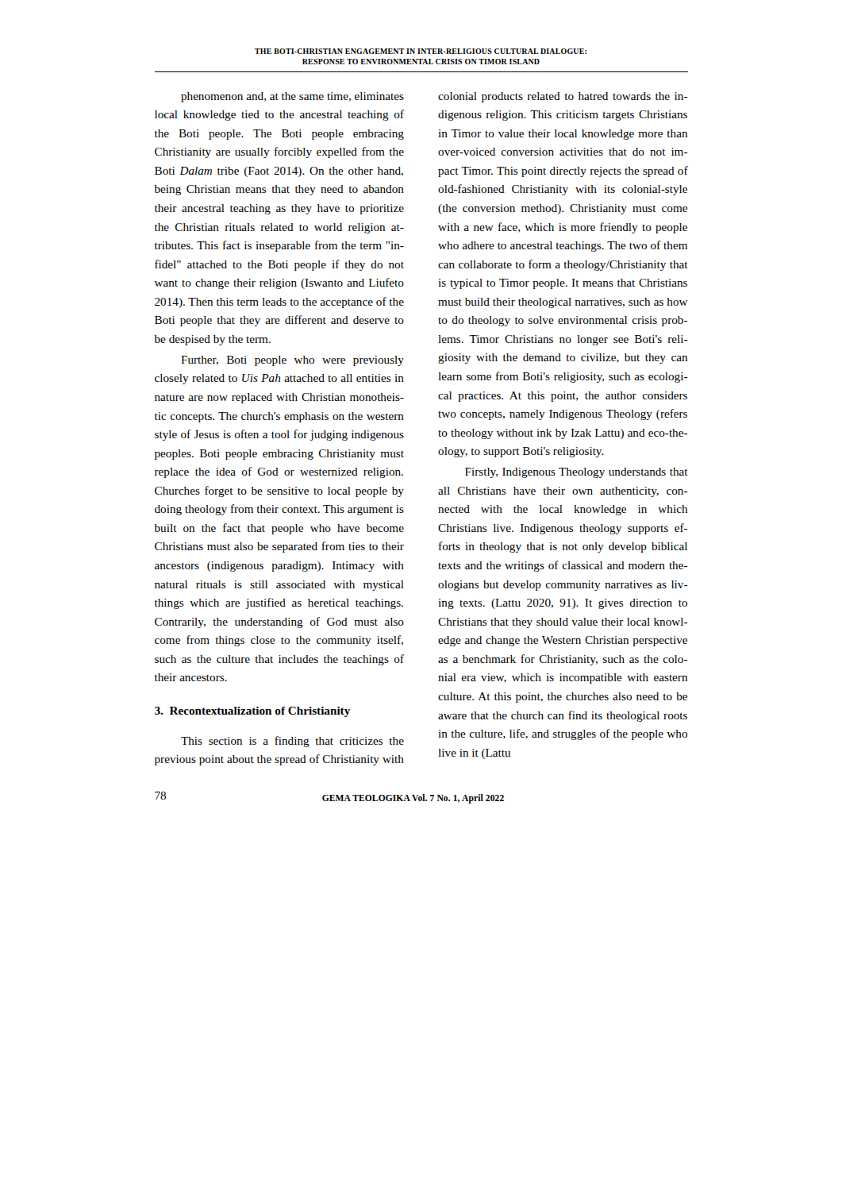The Boti-Christian Engagement in Inter-Religious Cultural Dialogue:
Response to Environmental Crisis on Timor Island
phenomenon and, at the same time, eliminates local knowledge tied to the ancestral teaching of the Boti people. The Boti people embracing Christianity are usually forcibly expelled from the Boti Dalam tribe (Faot 2014). On the other hand, being Christian means that they need to abandon their ancestral teaching as they have to prioritize the Christian rituals related to world religion attributes. This fact is inseparable from the term "infidel" attached to the Boti people if they do not want to change their religion (Iswanto and Liufeto 2014). Then this term leads to the acceptance of the Boti people that they are different and deserve to be despised by the term.
Further, Boti people who were previously closely related to Uis Pah attached to all entities in nature are now replaced with Christian monotheistic concepts. The church's emphasis on the western style of Jesus is often a tool for judging indigenous peoples. Boti people embracing Christianity must replace the idea of God or westernized religion. Churches forget to be sensitive to local people by doing theology from their context. This argument is built on the fact that people who have become Christians must also be separated from ties to their ancestors (indigenous paradigm). Intimacy with natural rituals is still associated with mystical things which are justified as heretical teachings. Contrarily, the understanding of God must also come from things close to the community itself, such as the culture that includes the teachings of their ancestors.
3. Recontextualization of Christianity
This section is a finding that criticizes the previous point about the spread of Christianity with colonial products related to hatred towards the indigenous religion. This criticism targets Christians in Timor to value their local knowledge more than over-voiced conversion activities that do not impact Timor. This point directly rejects the spread of old-fashioned Christianity with its colonial-style (the conversion method). Christianity must come with a new face, which is more friendly to people who adhere to ancestral teachings. The two of them can collaborate to form a theology/Christianity that is typical to Timor people. It means that Christians must build their theological narratives, such as how to do theology to solve environmental crisis problems. Timor Christians no longer see Boti's religiosity with the demand to civilize, but they can learn some from Boti's religiosity, such as ecological practices. At this point, the author considers two concepts, namely Indigenous Theology (refers to theology without ink by Izak Lattu) and eco-theology, to support Boti's religiosity.
Firstly, Indigenous Theology understands that all Christians have their own authenticity, connected with the local knowledge in which Christians live. Indigenous theology supports efforts in theology that is not only develop biblical texts and the writings of classical and modern theologians but develop community narratives as living texts. (Lattu 2020, 91). It gives direction to Christians that they should value their local knowledge and change the Western Christian perspective as a benchmark for Christianity, such as the colonial era view, which is incompatible with eastern culture. At this point, the churches also need to be aware that the church can find its theological roots in the culture, life, and struggles of the people who live in it (Lattu
78 GEMA TEOLOGIKA Vol. 7 No. 1, April 2022